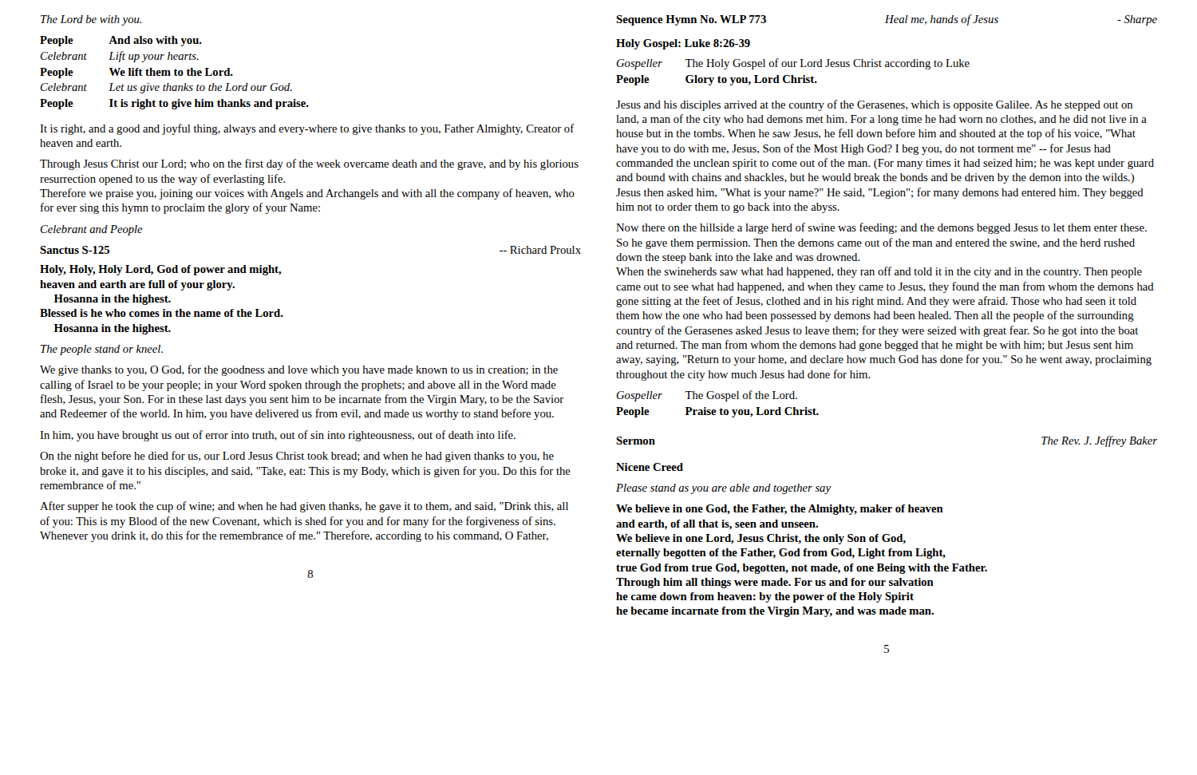The Lord be with you.
| People | And also with you. |
| Celebrant | Lift up your hearts. |
| People | We lift them to the Lord. |
| Celebrant | Let us give thanks to the Lord our God. |
| People | It is right to give him thanks and praise. |
It is right, and a good and joyful thing, always and every-where to give thanks to you, Father Almighty, Creator of heaven and earth.
Through Jesus Christ our Lord; who on the first day of the week overcame death and the grave, and by his glorious resurrection opened to us the way of everlasting life.
Therefore we praise you, joining our voices with Angels and Archangels and with all the company of heaven, who for ever sing this hymn to proclaim the glory of your Name:
Celebrant and People
Sanctus S-125 -- Richard Proulx
Holy, Holy, Holy Lord, God of power and might,
heaven and earth are full of your glory.
Hosanna in the highest.
Blessed is he who comes in the name of the Lord.
Hosanna in the highest.
The people stand or kneel.
We give thanks to you, O God, for the goodness and love which you have made known to us in creation; in the calling of Israel to be your people; in your Word spoken through the prophets; and above all in the Word made flesh, Jesus, your Son. For in these last days you sent him to be incarnate from the Virgin Mary, to be the Savior and Redeemer of the world. In him, you have delivered us from evil, and made us worthy to stand before you.
In him, you have brought us out of error into truth, out of sin into righteousness, out of death into life.
On the night before he died for us, our Lord Jesus Christ took bread; and when he had given thanks to you, he broke it, and gave it to his disciples, and said, "Take, eat: This is my Body, which is given for you. Do this for the remembrance of me."
After supper he took the cup of wine; and when he had given thanks, he gave it to them, and said, "Drink this, all of you: This is my Blood of the new Covenant, which is shed for you and for many for the forgiveness of sins. Whenever you drink it, do this for the remembrance of me." Therefore, according to his command, O Father,
8
Sequence Hymn No. WLP 773 Heal me, hands of Jesus - Sharpe
Holy Gospel: Luke 8:26-39
| Gospeller | The Holy Gospel of our Lord Jesus Christ according to Luke |
| People | Glory to you, Lord Christ. |
Jesus and his disciples arrived at the country of the Gerasenes, which is opposite Galilee. As he stepped out on land, a man of the city who had demons met him. For a long time he had worn no clothes, and he did not live in a house but in the tombs. When he saw Jesus, he fell down before him and shouted at the top of his voice, "What have you to do with me, Jesus, Son of the Most High God? I beg you, do not torment me" -- for Jesus had commanded the unclean spirit to come out of the man. (For many times it had seized him; he was kept under guard and bound with chains and shackles, but he would break the bonds and be driven by the demon into the wilds.) Jesus then asked him, "What is your name?" He said, "Legion"; for many demons had entered him. They begged him not to order them to go back into the abyss.
Now there on the hillside a large herd of swine was feeding; and the demons begged Jesus to let them enter these. So he gave them permission. Then the demons came out of the man and entered the swine, and the herd rushed down the steep bank into the lake and was drowned.
When the swineherds saw what had happened, they ran off and told it in the city and in the country. Then people came out to see what had happened, and when they came to Jesus, they found the man from whom the demons had gone sitting at the feet of Jesus, clothed and in his right mind. And they were afraid. Those who had seen it told them how the one who had been possessed by demons had been healed. Then all the people of the surrounding country of the Gerasenes asked Jesus to leave them; for they were seized with great fear. So he got into the boat and returned. The man from whom the demons had gone begged that he might be with him; but Jesus sent him away, saying, "Return to your home, and declare how much God has done for you." So he went away, proclaiming throughout the city how much Jesus had done for him.
| Gospeller | The Gospel of the Lord. |
| People | Praise to you, Lord Christ. |
Sermon The Rev. J. Jeffrey Baker
Nicene Creed
Please stand as you are able and together say
We believe in one God, the Father, the Almighty, maker of heaven
and earth, of all that is, seen and unseen.
We believe in one Lord, Jesus Christ, the only Son of God,
eternally begotten of the Father, God from God, Light from Light,
true God from true God, begotten, not made, of one Being with the Father.
Through him all things were made. For us and for our salvation
he came down from heaven: by the power of the Holy Spirit
he became incarnate from the Virgin Mary, and was made man.
5